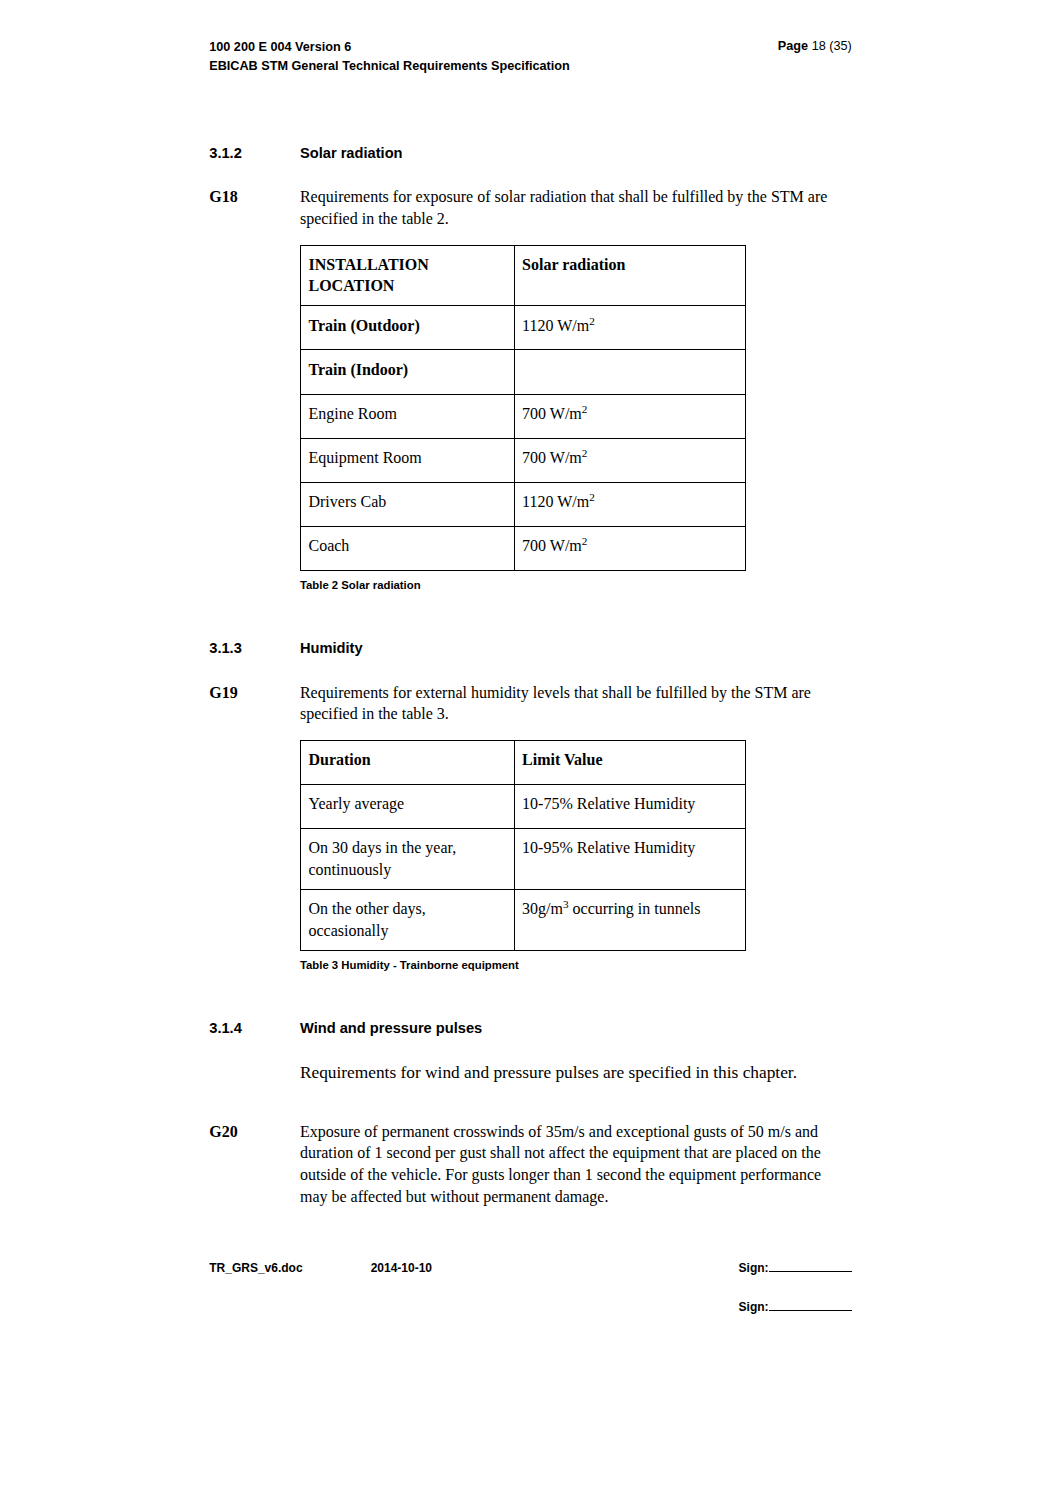100 200 E 004 Version 6
EBICAB STM General Technical Requirements Specification
Page 18 (35)
3.1.2 Solar radiation
G18
Requirements for exposure of solar radiation that shall be fulfilled by the STM are specified in the table 2.
| INSTALLATION LOCATION | Solar radiation |
| --- | --- |
| Train (Outdoor) | 1120 W/m 2 |
| Train (Indoor) | |
| Engine Room | 700 W/m 2 |
| Equipment Room | 700 W/m 2 |
| Drivers Cab | 1120 W/m 2 |
| Coach | 700 W/m 2 |
Table 2 Solar radiation
3.1.3 Humidity
G19
Requirements for external humidity levels that shall be fulfilled by the STM are specified in the table 3.
| Duration | Limit Value |
| --- | --- |
| Yearly average | 10-75% Relative Humidity |
| On 30 days in the year, continuously | 10-95% Relative Humidity |
| On the other days, occasionally | 30g/m 3 occurring in tunnels |
Table 3 Humidity - Trainborne equipment
3.1.4 Wind and pressure pulses
Requirements for wind and pressure pulses are specified in this chapter.
G20
Exposure of permanent crosswinds of 35m/s and exceptional gusts of 50 m/s and duration of 1 second per gust shall not affect the equipment that are placed on the outside of the vehicle. For gusts longer than 1 second the equipment performance may be affected but without permanent damage.
TR_GRS_v6.doc
2014-10-10
Sign:
Sign: